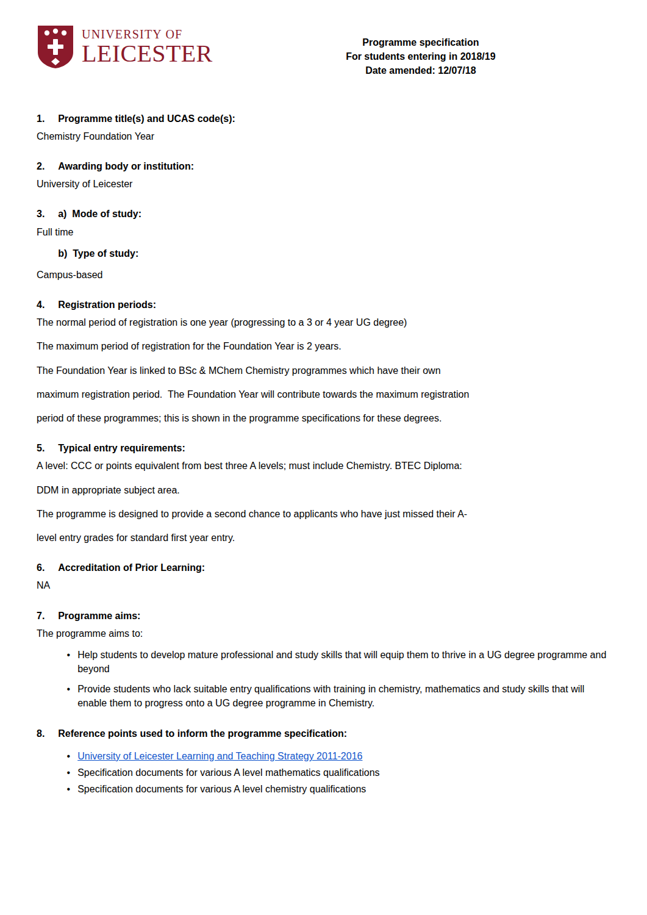UNIVERSITY OF LEICESTER
Programme specification
For students entering in 2018/19
Date amended: 12/07/18
Programme title(s) and UCAS code(s):
Chemistry Foundation Year
Awarding body or institution:
University of Leicester
a) Mode of study:
Full time
b) Type of study:
Campus-based
Registration periods:
The normal period of registration is one year (progressing to a 3 or 4 year UG degree)
The maximum period of registration for the Foundation Year is 2 years.
The Foundation Year is linked to BSc & MChem Chemistry programmes which have their own
maximum registration period. The Foundation Year will contribute towards the maximum registration
period of these programmes; this is shown in the programme specifications for these degrees.
Typical entry requirements:
A level: CCC or points equivalent from best three A levels; must include Chemistry. BTEC Diploma:
DDM in appropriate subject area.
The programme is designed to provide a second chance to applicants who have just missed their A-
level entry grades for standard first year entry.
Accreditation of Prior Learning:
NA
Programme aims:
The programme aims to:
Help students to develop mature professional and study skills that will equip them to thrive in a UG degree programme and beyond
Provide students who lack suitable entry qualifications with training in chemistry, mathematics and study skills that will enable them to progress onto a UG degree programme in Chemistry.
Reference points used to inform the programme specification:
University of Leicester Learning and Teaching Strategy 2011-2016
Specification documents for various A level mathematics qualifications
Specification documents for various A level chemistry qualifications